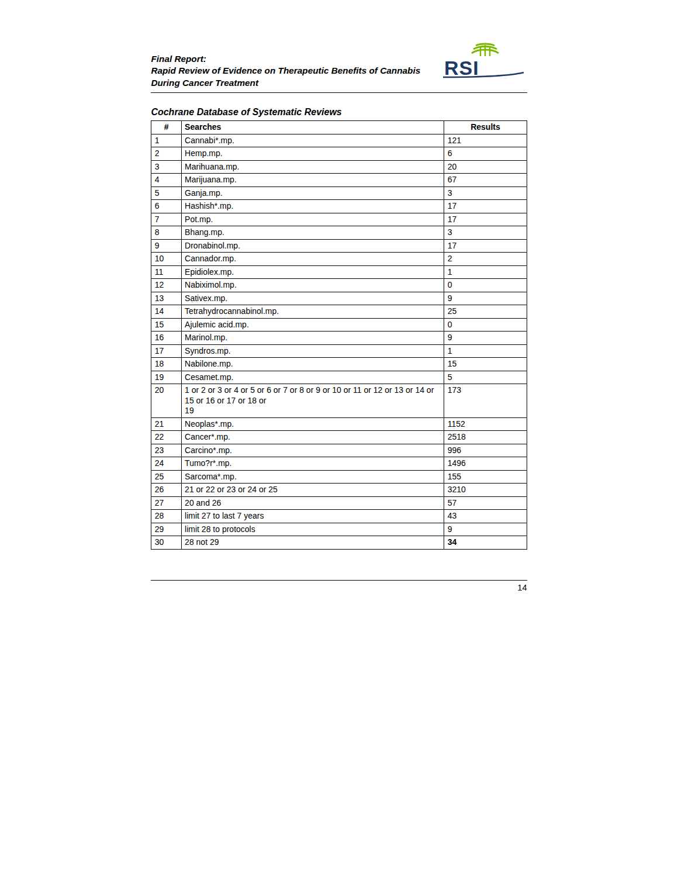Final Report:
Rapid Review of Evidence on Therapeutic Benefits of Cannabis During Cancer Treatment
RSI
Cochrane Database of Systematic Reviews
| # | Searches | Results |
| --- | --- | --- |
| 1 | Cannabi*.mp. | 121 |
| 2 | Hemp.mp. | 6 |
| 3 | Marihuana.mp. | 20 |
| 4 | Marijuana.mp. | 67 |
| 5 | Ganja.mp. | 3 |
| 6 | Hashish*.mp. | 17 |
| 7 | Pot.mp. | 17 |
| 8 | Bhang.mp. | 3 |
| 9 | Dronabinol.mp. | 17 |
| 10 | Cannador.mp. | 2 |
| 11 | Epidiolex.mp. | 1 |
| 12 | Nabiximol.mp. | 0 |
| 13 | Sativex.mp. | 9 |
| 14 | Tetrahydrocannabinol.mp. | 25 |
| 15 | Ajulemic acid.mp. | 0 |
| 16 | Marinol.mp. | 9 |
| 17 | Syndros.mp. | 1 |
| 18 | Nabilone.mp. | 15 |
| 19 | Cesamet.mp. | 5 |
| 20 | 1 or 2 or 3 or 4 or 5 or 6 or 7 or 8 or 9 or 10 or 11 or 12 or 13 or 14 or 15 or 16 or 17 or 18 or 19 | 173 |
| 21 | Neoplas*.mp. | 1152 |
| 22 | Cancer*.mp. | 2518 |
| 23 | Carcino*.mp. | 996 |
| 24 | Tumo?r*.mp. | 1496 |
| 25 | Sarcoma*.mp. | 155 |
| 26 | 21 or 22 or 23 or 24 or 25 | 3210 |
| 27 | 20 and 26 | 57 |
| 28 | limit 27 to last 7 years | 43 |
| 29 | limit 28 to protocols | 9 |
| 30 | 28 not 29 | 34 |
14